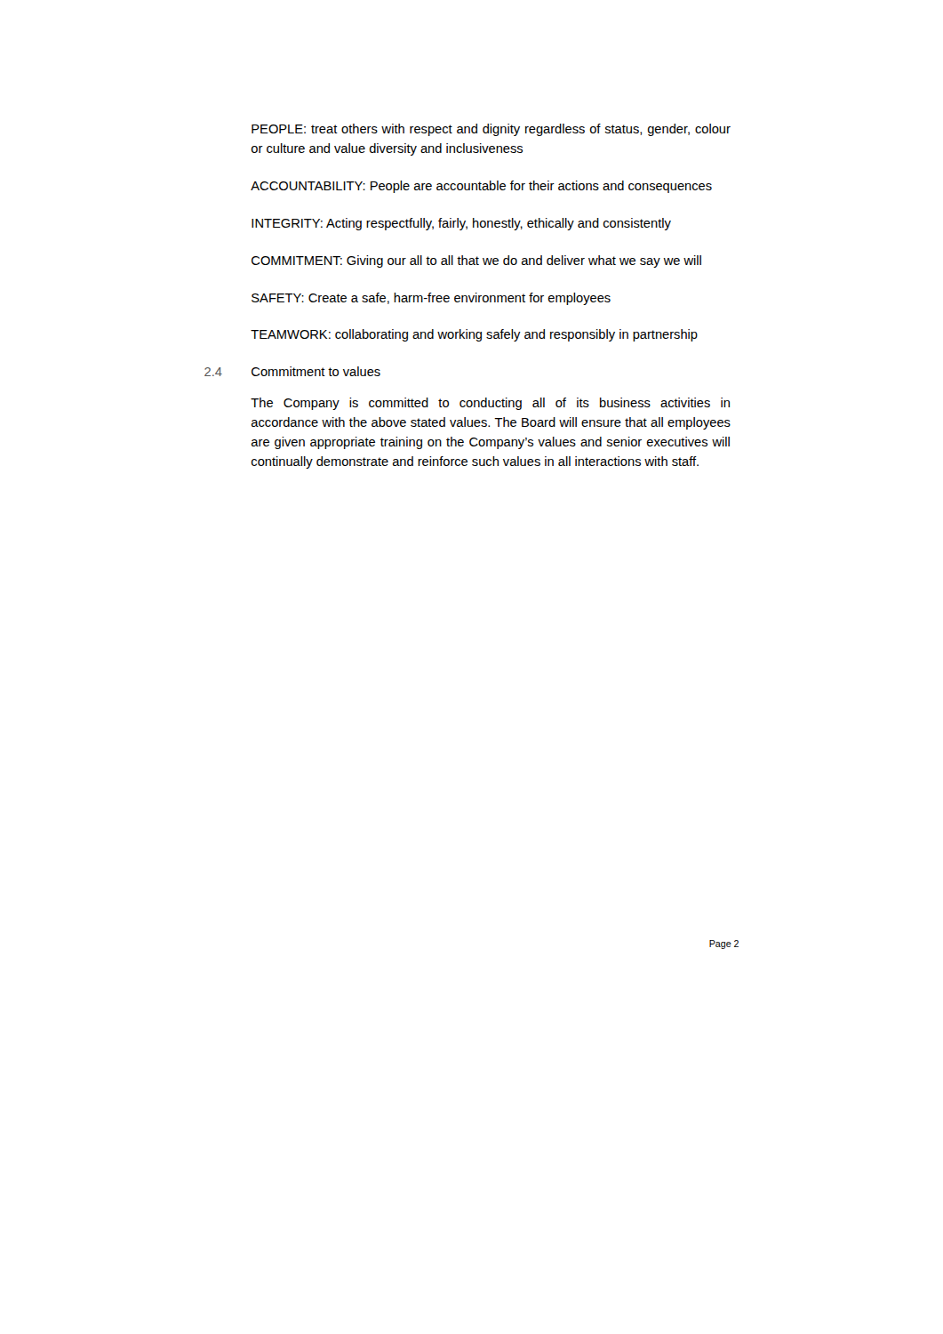PEOPLE: treat others with respect and dignity regardless of status, gender, colour or culture and value diversity and inclusiveness
ACCOUNTABILITY: People are accountable for their actions and consequences
INTEGRITY: Acting respectfully, fairly, honestly, ethically and consistently
COMMITMENT: Giving our all to all that we do and deliver what we say we will
SAFETY: Create a safe, harm-free environment for employees
TEAMWORK: collaborating and working safely and responsibly in partnership
2.4
Commitment to values
The Company is committed to conducting all of its business activities in accordance with the above stated values. The Board will ensure that all employees are given appropriate training on the Company’s values and senior executives will continually demonstrate and reinforce such values in all interactions with staff.
Page 2